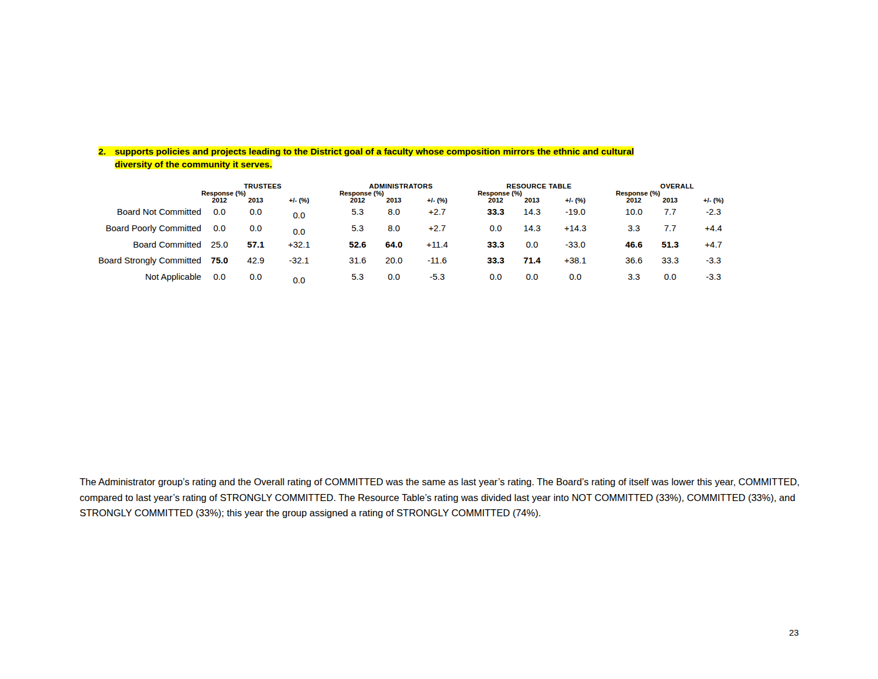2. supports policies and projects leading to the District goal of a faculty whose composition mirrors the ethnic and cultural
diversity of the community it serves.
| | TRUSTEES | | ADMINISTRATORS | | RESOURCE TABLE | | OVERALL |
| | Response (%) | | Response (%) | | Response (%) | | Response (%) |
| | 2012 | 2013 | +/- (%) | | 2012 | 2013 | +/- (%) | | 2012 | 2013 | +/- (%) | | 2012 | 2013 | +/- (%) |
| Board Not Committed | 0.0 | 0.0 | 0.0 | | 5.3 | 8.0 | +2.7 | | 33.3 | 14.3 | -19.0 | | 10.0 | 7.7 | -2.3 |
| Board Poorly Committed | 0.0 | 0.0 | 0.0 | | 5.3 | 8.0 | +2.7 | | 0.0 | 14.3 | +14.3 | | 3.3 | 7.7 | +4.4 |
| Board Committed | 25.0 | 57.1 | +32.1 | | 52.6 | 64.0 | +11.4 | | 33.3 | 0.0 | -33.0 | | 46.6 | 51.3 | +4.7 |
| Board Strongly Committed | 75.0 | 42.9 | -32.1 | | 31.6 | 20.0 | -11.6 | | 33.3 | 71.4 | +38.1 | | 36.6 | 33.3 | -3.3 |
| Not Applicable | 0.0 | 0.0 | 0.0 | | 5.3 | 0.0 | -5.3 | | 0.0 | 0.0 | 0.0 | | 3.3 | 0.0 | -3.3 |
The Administrator group’s rating and the Overall rating of COMMITTED was the same as last year’s rating. The Board’s rating of itself was lower this year, COMMITTED, compared to last year’s rating of STRONGLY COMMITTED. The Resource Table’s rating was divided last year into NOT COMMITTED (33%), COMMITTED (33%), and STRONGLY COMMITTED (33%); this year the group assigned a rating of STRONGLY COMMITTED (74%).
23